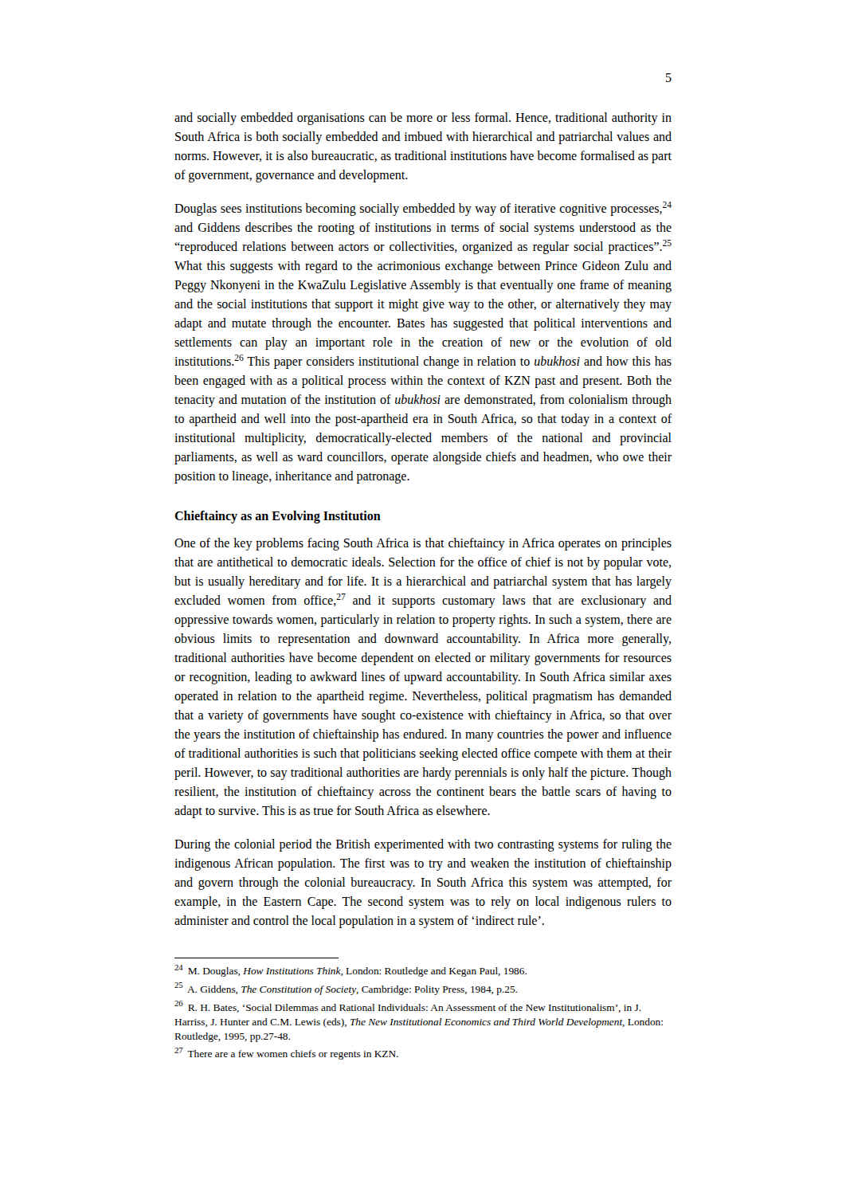5
and socially embedded organisations can be more or less formal. Hence, traditional authority in South Africa is both socially embedded and imbued with hierarchical and patriarchal values and norms. However, it is also bureaucratic, as traditional institutions have become formalised as part of government, governance and development.
Douglas sees institutions becoming socially embedded by way of iterative cognitive processes,24 and Giddens describes the rooting of institutions in terms of social systems understood as the “reproduced relations between actors or collectivities, organized as regular social practices”.25 What this suggests with regard to the acrimonious exchange between Prince Gideon Zulu and Peggy Nkonyeni in the KwaZulu Legislative Assembly is that eventually one frame of meaning and the social institutions that support it might give way to the other, or alternatively they may adapt and mutate through the encounter. Bates has suggested that political interventions and settlements can play an important role in the creation of new or the evolution of old institutions.26 This paper considers institutional change in relation to ubukhosi and how this has been engaged with as a political process within the context of KZN past and present. Both the tenacity and mutation of the institution of ubukhosi are demonstrated, from colonialism through to apartheid and well into the post-apartheid era in South Africa, so that today in a context of institutional multiplicity, democratically-elected members of the national and provincial parliaments, as well as ward councillors, operate alongside chiefs and headmen, who owe their position to lineage, inheritance and patronage.
Chieftaincy as an Evolving Institution
One of the key problems facing South Africa is that chieftaincy in Africa operates on principles that are antithetical to democratic ideals. Selection for the office of chief is not by popular vote, but is usually hereditary and for life. It is a hierarchical and patriarchal system that has largely excluded women from office,27 and it supports customary laws that are exclusionary and oppressive towards women, particularly in relation to property rights. In such a system, there are obvious limits to representation and downward accountability. In Africa more generally, traditional authorities have become dependent on elected or military governments for resources or recognition, leading to awkward lines of upward accountability. In South Africa similar axes operated in relation to the apartheid regime. Nevertheless, political pragmatism has demanded that a variety of governments have sought co-existence with chieftaincy in Africa, so that over the years the institution of chieftainship has endured. In many countries the power and influence of traditional authorities is such that politicians seeking elected office compete with them at their peril. However, to say traditional authorities are hardy perennials is only half the picture. Though resilient, the institution of chieftaincy across the continent bears the battle scars of having to adapt to survive. This is as true for South Africa as elsewhere.
During the colonial period the British experimented with two contrasting systems for ruling the indigenous African population. The first was to try and weaken the institution of chieftainship and govern through the colonial bureaucracy. In South Africa this system was attempted, for example, in the Eastern Cape. The second system was to rely on local indigenous rulers to administer and control the local population in a system of ‘indirect rule’.
24 M. Douglas, How Institutions Think, London: Routledge and Kegan Paul, 1986.
25 A. Giddens, The Constitution of Society, Cambridge: Polity Press, 1984, p.25.
26 R. H. Bates, ‘Social Dilemmas and Rational Individuals: An Assessment of the New Institutionalism’, in J. Harriss, J. Hunter and C.M. Lewis (eds), The New Institutional Economics and Third World Development, London: Routledge, 1995, pp.27-48.
27 There are a few women chiefs or regents in KZN.